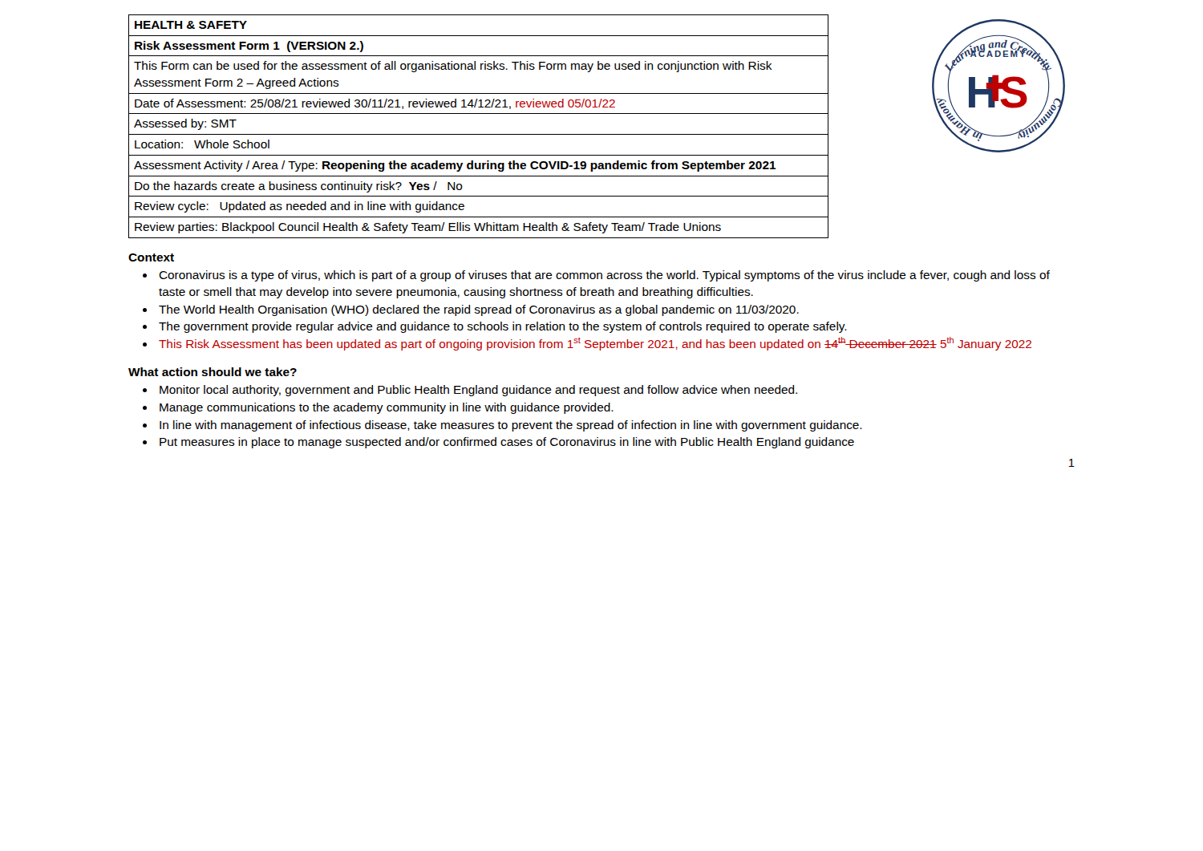Learning and Creativity Community in Harmony ACADEMY H S
| HEALTH & SAFETY |
| Risk Assessment Form 1 (VERSION 2.) |
| This Form can be used for the assessment of all organisational risks. This Form may be used in conjunction with Risk Assessment Form 2 – Agreed Actions |
| Date of Assessment: 25/08/21 reviewed 30/11/21, reviewed 14/12/21, reviewed 05/01/22 |
| Assessed by: SMT |
| Location: Whole School |
| Assessment Activity / Area / Type: Reopening the academy during the COVID-19 pandemic from September 2021 |
| Do the hazards create a business continuity risk? Yes / No |
| Review cycle: Updated as needed and in line with guidance |
| Review parties: Blackpool Council Health & Safety Team/ Ellis Whittam Health & Safety Team/ Trade Unions |
Context
Coronavirus is a type of virus, which is part of a group of viruses that are common across the world. Typical symptoms of the virus include a fever, cough and loss of taste or smell that may develop into severe pneumonia, causing shortness of breath and breathing difficulties.
The World Health Organisation (WHO) declared the rapid spread of Coronavirus as a global pandemic on 11/03/2020.
The government provide regular advice and guidance to schools in relation to the system of controls required to operate safely.
This Risk Assessment has been updated as part of ongoing provision from 1st September 2021, and has been updated on 14th December 2021 5th January 2022
What action should we take?
Monitor local authority, government and Public Health England guidance and request and follow advice when needed.
Manage communications to the academy community in line with guidance provided.
In line with management of infectious disease, take measures to prevent the spread of infection in line with government guidance.
Put measures in place to manage suspected and/or confirmed cases of Coronavirus in line with Public Health England guidance
1